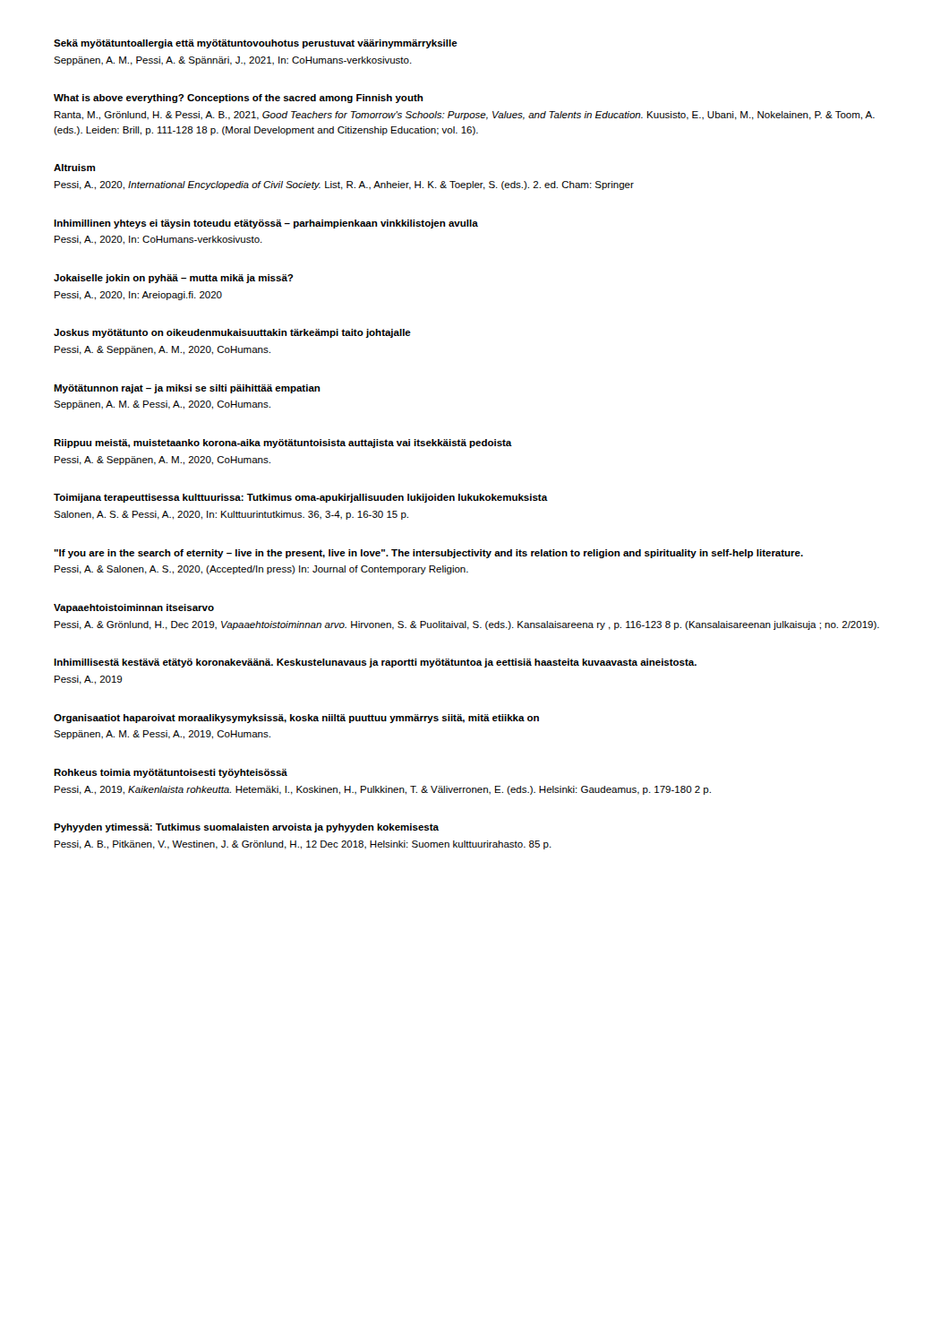Sekä myötätuntoallergia että myötätuntovouhotus perustuvat väärinymmärryksille
Seppänen, A. M., Pessi, A. & Spännäri, J., 2021, In: CoHumans-verkkosivusto.
What is above everything? Conceptions of the sacred among Finnish youth
Ranta, M., Grönlund, H. & Pessi, A. B., 2021, Good Teachers for Tomorrow's Schools: Purpose, Values, and Talents in Education. Kuusisto, E., Ubani, M., Nokelainen, P. & Toom, A. (eds.). Leiden: Brill, p. 111-128 18 p. (Moral Development and Citizenship Education; vol. 16).
Altruism
Pessi, A., 2020, International Encyclopedia of Civil Society. List, R. A., Anheier, H. K. & Toepler, S. (eds.). 2. ed. Cham: Springer
Inhimillinen yhteys ei täysin toteudu etätyössä – parhaimpienkaan vinkkilistojen avulla
Pessi, A., 2020, In: CoHumans-verkkosivusto.
Jokaiselle jokin on pyhää – mutta mikä ja missä?
Pessi, A., 2020, In: Areiopagi.fi. 2020
Joskus myötätunto on oikeudenmukaisuuttakin tärkeämpi taito johtajalle
Pessi, A. & Seppänen, A. M., 2020, CoHumans.
Myötätunnon rajat – ja miksi se silti päihittää empatian
Seppänen, A. M. & Pessi, A., 2020, CoHumans.
Riippuu meistä, muistetaanko korona-aika myötätuntoisista auttajista vai itsekkäistä pedoista
Pessi, A. & Seppänen, A. M., 2020, CoHumans.
Toimijana terapeuttisessa kulttuurissa: Tutkimus oma-apukirjallisuuden lukijoiden lukukokemuksista
Salonen, A. S. & Pessi, A., 2020, In: Kulttuurintutkimus. 36, 3-4, p. 16-30 15 p.
"If you are in the search of eternity – live in the present, live in love". The intersubjectivity and its relation to religion and spirituality in self-help literature.
Pessi, A. & Salonen, A. S., 2020, (Accepted/In press) In: Journal of Contemporary Religion.
Vapaaehtoistoiminnan itseisarvo
Pessi, A. & Grönlund, H., Dec 2019, Vapaaehtoistoiminnan arvo. Hirvonen, S. & Puolitaival, S. (eds.). Kansalaisareena ry , p. 116-123 8 p. (Kansalaisareenan julkaisuja ; no. 2/2019).
Inhimillisestä kestävä etätyö koronakeväänä. Keskustelunavaus ja raportti myötätuntoa ja eettisiä haasteita kuvaavasta aineistosta.
Pessi, A., 2019
Organisaatiot haparoivat moraalikysymyksissä, koska niiltä puuttuu ymmärrys siitä, mitä etiikka on
Seppänen, A. M. & Pessi, A., 2019, CoHumans.
Rohkeus toimia myötätuntoisesti työyhteisössä
Pessi, A., 2019, Kaikenlaista rohkeutta. Hetemäki, I., Koskinen, H., Pulkkinen, T. & Väliverronen, E. (eds.). Helsinki: Gaudeamus, p. 179-180 2 p.
Pyhyyden ytimessä: Tutkimus suomalaisten arvoista ja pyhyyden kokemisesta
Pessi, A. B., Pitkänen, V., Westinen, J. & Grönlund, H., 12 Dec 2018, Helsinki: Suomen kulttuurirahasto. 85 p.